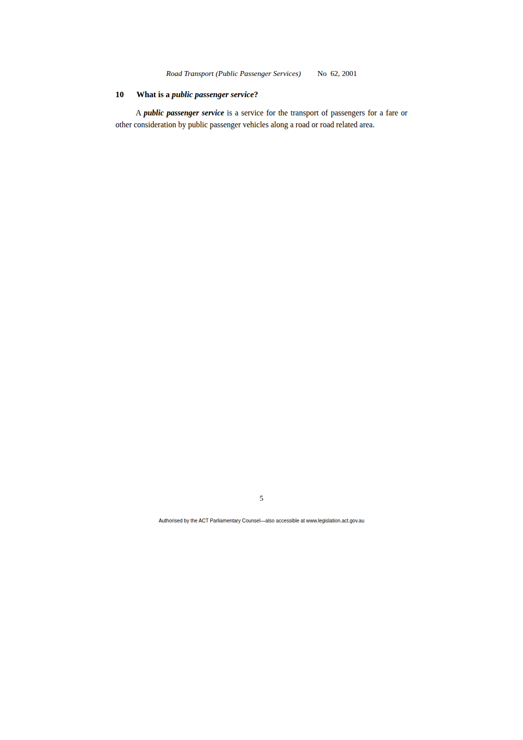Road Transport (Public Passenger Services) No 62, 2001
10 What is a public passenger service?
A public passenger service is a service for the transport of passengers for a fare or other consideration by public passenger vehicles along a road or road related area.
5
Authorised by the ACT Parliamentary Counsel—also accessible at www.legislation.act.gov.au